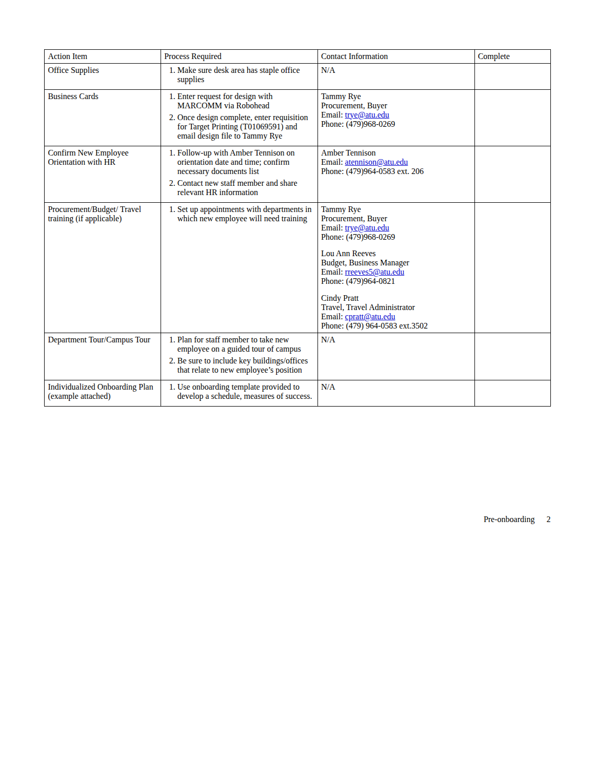| Action Item | Process Required | Contact Information | Complete |
| --- | --- | --- | --- |
| Office Supplies | Make sure desk area has staple office supplies | N/A | |
| Business Cards | Enter request for design with MARCOMM via Robohead Once design complete, enter requisition for Target Printing (T01069591) and email design file to Tammy Rye | Tammy Rye Procurement, Buyer Email: trye@atu.edu Phone: (479)968-0269 | |
| Confirm New Employee Orientation with HR | Follow-up with Amber Tennison on orientation date and time; confirm necessary documents list Contact new staff member and share relevant HR information | Amber Tennison Email: atennison@atu.edu Phone: (479)964-0583 ext. 206 | |
| Procurement/Budget/ Travel training (if applicable) | Set up appointments with departments in which new employee will need training | Tammy Rye Procurement, Buyer Email: trye@atu.edu Phone: (479)968-0269 Lou Ann Reeves Budget, Business Manager Email: rreeves5@atu.edu Phone: (479)964-0821 Cindy Pratt Travel, Travel Administrator Email: cpratt@atu.edu Phone: (479) 964-0583 ext.3502 | |
| Department Tour/Campus Tour | Plan for staff member to take new employee on a guided tour of campus Be sure to include key buildings/offices that relate to new employee’s position | N/A | |
| Individualized Onboarding Plan (example attached) | Use onboarding template provided to develop a schedule, measures of success. | N/A | |
Pre-onboarding 2